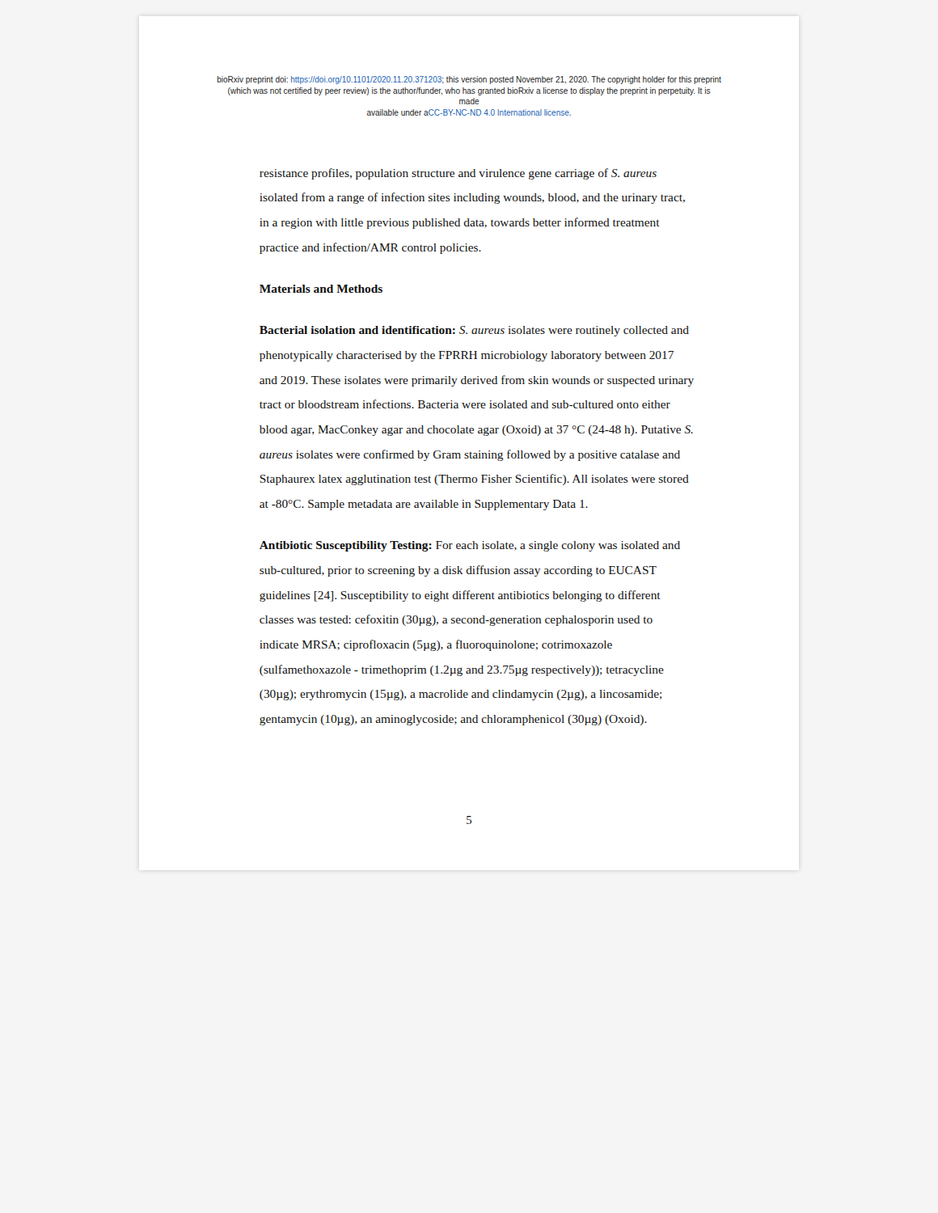bioRxiv preprint doi: https://doi.org/10.1101/2020.11.20.371203; this version posted November 21, 2020. The copyright holder for this preprint
(which was not certified by peer review) is the author/funder, who has granted bioRxiv a license to display the preprint in perpetuity. It is made
available under aCC-BY-NC-ND 4.0 International license.
resistance profiles, population structure and virulence gene carriage of S. aureus isolated from a range of infection sites including wounds, blood, and the urinary tract, in a region with little previous published data, towards better informed treatment practice and infection/AMR control policies.
Materials and Methods
Bacterial isolation and identification: S. aureus isolates were routinely collected and phenotypically characterised by the FPRRH microbiology laboratory between 2017 and 2019. These isolates were primarily derived from skin wounds or suspected urinary tract or bloodstream infections. Bacteria were isolated and sub-cultured onto either blood agar, MacConkey agar and chocolate agar (Oxoid) at 37 °C (24-48 h). Putative S. aureus isolates were confirmed by Gram staining followed by a positive catalase and Staphaurex latex agglutination test (Thermo Fisher Scientific). All isolates were stored at -80°C. Sample metadata are available in Supplementary Data 1.
Antibiotic Susceptibility Testing: For each isolate, a single colony was isolated and sub-cultured, prior to screening by a disk diffusion assay according to EUCAST guidelines [24]. Susceptibility to eight different antibiotics belonging to different classes was tested: cefoxitin (30µg), a second-generation cephalosporin used to indicate MRSA; ciprofloxacin (5µg), a fluoroquinolone; cotrimoxazole (sulfamethoxazole - trimethoprim (1.2µg and 23.75µg respectively)); tetracycline (30µg); erythromycin (15µg), a macrolide and clindamycin (2µg), a lincosamide; gentamycin (10µg), an aminoglycoside; and chloramphenicol (30µg) (Oxoid).
5